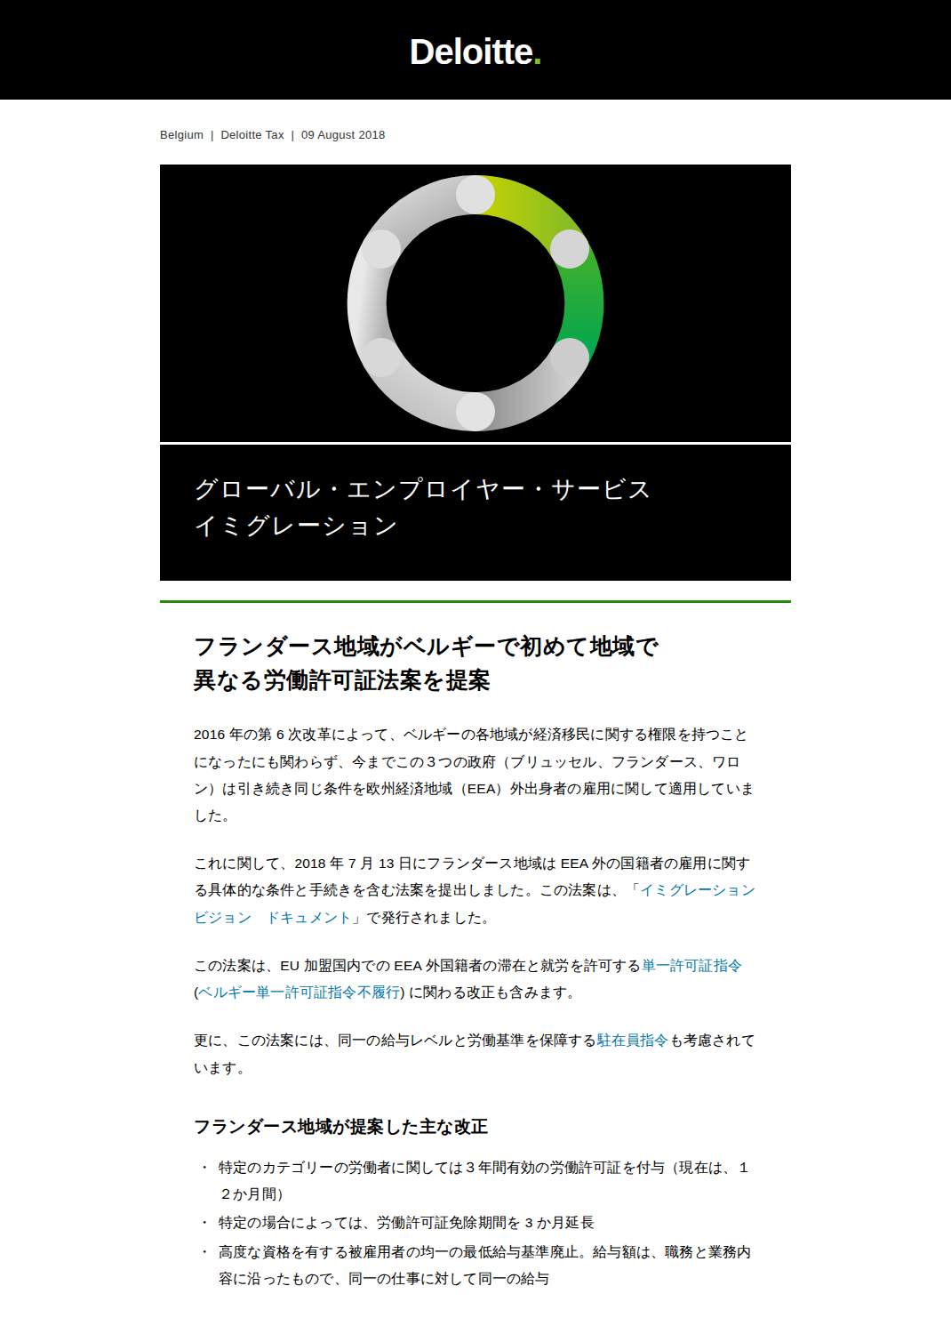Deloitte.
Belgium | Deloitte Tax | 09 August 2018
グローバル・エンプロイヤー・サービス
イミグレーション
フランダース地域がベルギーで初めて地域で
異なる労働許可証法案を提案
2016 年の第 6 次改革によって、ベルギーの各地域が経済移民に関する権限を持つことになったにも関わらず、今までこの３つの政府（ブリュッセル、フランダース、ワロン）は引き続き同じ条件を欧州経済地域（EEA）外出身者の雇用に関して適用していました。
これに関して、2018 年 7 月 13 日にフランダース地域は EEA 外の国籍者の雇用に関する具体的な条件と手続きを含む法案を提出しました。この法案は、「イミグレーション　ビジョン　ドキュメント」で発行されました。
この法案は、EU 加盟国内での EEA 外国籍者の滞在と就労を許可する単一許可証指令 (ベルギー単一許可証指令不履行) に関わる改正も含みます。
更に、この法案には、同一の給与レベルと労働基準を保障する駐在員指令も考慮されています。
フランダース地域が提案した主な改正
特定のカテゴリーの労働者に関しては３年間有効の労働許可証を付与（現在は、１２か月間）
特定の場合によっては、労働許可証免除期間を 3 か月延長
高度な資格を有する被雇用者の均一の最低給与基準廃止。給与額は、職務と業務内容に沿ったもので、同一の仕事に対して同一の給与